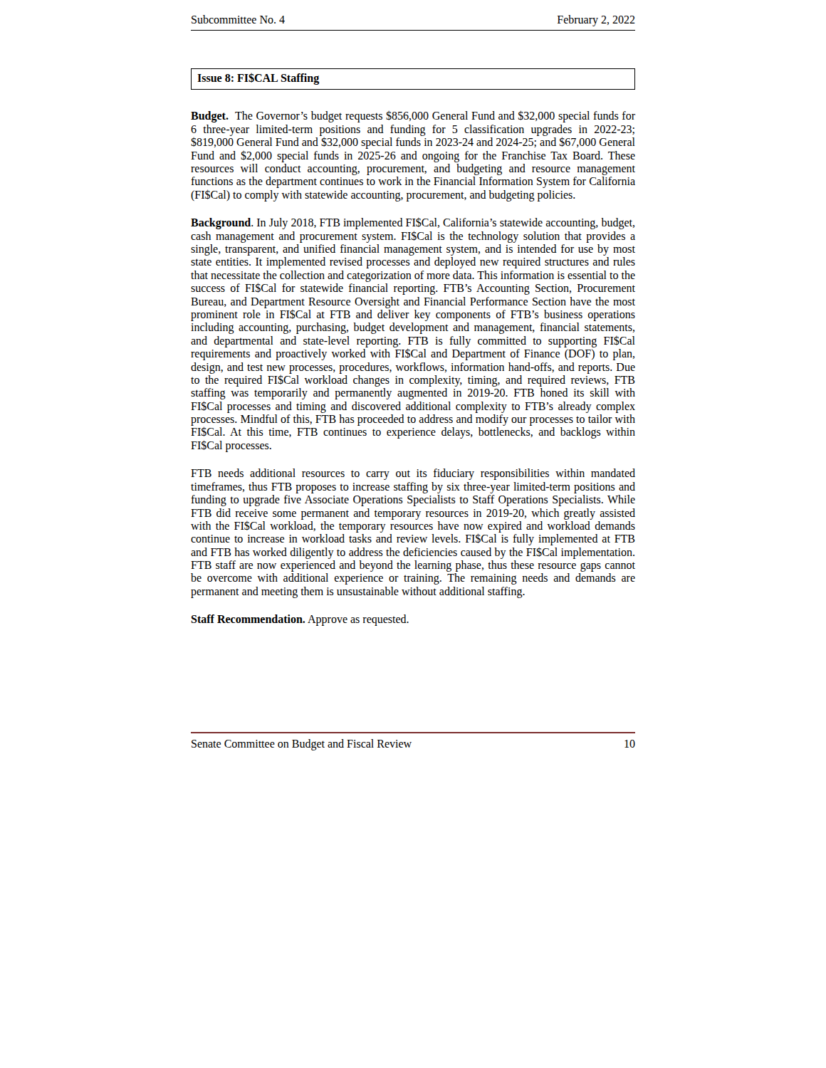Subcommittee No. 4 February 2, 2022
Issue 8: FI$CAL Staffing
Budget. The Governor’s budget requests $856,000 General Fund and $32,000 special funds for 6 three-year limited-term positions and funding for 5 classification upgrades in 2022-23; $819,000 General Fund and $32,000 special funds in 2023-24 and 2024-25; and $67,000 General Fund and $2,000 special funds in 2025-26 and ongoing for the Franchise Tax Board. These resources will conduct accounting, procurement, and budgeting and resource management functions as the department continues to work in the Financial Information System for California (FI$Cal) to comply with statewide accounting, procurement, and budgeting policies.
Background. In July 2018, FTB implemented FI$Cal, California’s statewide accounting, budget, cash management and procurement system. FI$Cal is the technology solution that provides a single, transparent, and unified financial management system, and is intended for use by most state entities. It implemented revised processes and deployed new required structures and rules that necessitate the collection and categorization of more data. This information is essential to the success of FI$Cal for statewide financial reporting. FTB’s Accounting Section, Procurement Bureau, and Department Resource Oversight and Financial Performance Section have the most prominent role in FI$Cal at FTB and deliver key components of FTB’s business operations including accounting, purchasing, budget development and management, financial statements, and departmental and state-level reporting. FTB is fully committed to supporting FI$Cal requirements and proactively worked with FI$Cal and Department of Finance (DOF) to plan, design, and test new processes, procedures, workflows, information hand-offs, and reports. Due to the required FI$Cal workload changes in complexity, timing, and required reviews, FTB staffing was temporarily and permanently augmented in 2019-20. FTB honed its skill with FI$Cal processes and timing and discovered additional complexity to FTB’s already complex processes. Mindful of this, FTB has proceeded to address and modify our processes to tailor with FI$Cal. At this time, FTB continues to experience delays, bottlenecks, and backlogs within FI$Cal processes.
FTB needs additional resources to carry out its fiduciary responsibilities within mandated timeframes, thus FTB proposes to increase staffing by six three-year limited-term positions and funding to upgrade five Associate Operations Specialists to Staff Operations Specialists. While FTB did receive some permanent and temporary resources in 2019-20, which greatly assisted with the FI$Cal workload, the temporary resources have now expired and workload demands continue to increase in workload tasks and review levels. FI$Cal is fully implemented at FTB and FTB has worked diligently to address the deficiencies caused by the FI$Cal implementation. FTB staff are now experienced and beyond the learning phase, thus these resource gaps cannot be overcome with additional experience or training. The remaining needs and demands are permanent and meeting them is unsustainable without additional staffing.
Staff Recommendation. Approve as requested.
Senate Committee on Budget and Fiscal Review 10